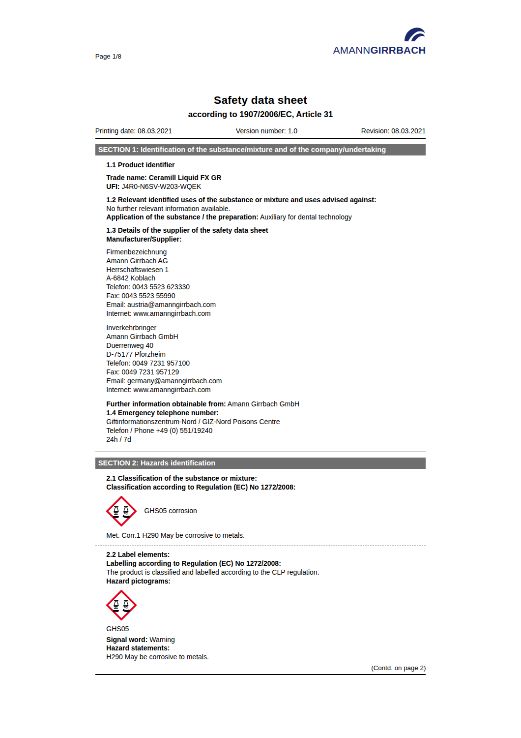Page 1/8
AMANNGIRRBACH
Safety data sheet
according to 1907/2006/EC, Article 31
Printing date: 08.03.2021 Version number: 1.0 Revision: 08.03.2021
SECTION 1: Identification of the substance/mixture and of the company/undertaking
1.1 Product identifier
Trade name: Ceramill Liquid FX GR
UFI: J4R0-N6SV-W203-WQEK
1.2 Relevant identified uses of the substance or mixture and uses advised against:
No further relevant information available.
Application of the substance / the preparation: Auxiliary for dental technology
1.3 Details of the supplier of the safety data sheet
Manufacturer/Supplier:
Firmenbezeichnung
Amann Girrbach AG
Herrschaftswiesen 1
A-6842 Koblach
Telefon: 0043 5523 623330
Fax: 0043 5523 55990
Email: austria@amanngirrbach.com
Internet: www.amanngirrbach.com
Inverkehrbringer
Amann Girrbach GmbH
Duerrenweg 40
D-75177 Pforzheim
Telefon: 0049 7231 957100
Fax: 0049 7231 957129
Email: germany@amanngirrbach.com
Internet: www.amanngirrbach.com
Further information obtainable from: Amann Girrbach GmbH
1.4 Emergency telephone number:
Giftinformationszentrum-Nord / GIZ-Nord Poisons Centre
Telefon / Phone +49 (0) 551/19240
24h / 7d
SECTION 2: Hazards identification
2.1 Classification of the substance or mixture:
Classification according to Regulation (EC) No 1272/2008:
GHS05 corrosion
Met. Corr.1 H290 May be corrosive to metals.
2.2 Label elements:
Labelling according to Regulation (EC) No 1272/2008:
The product is classified and labelled according to the CLP regulation.
Hazard pictograms:
GHS05
Signal word: Warning
Hazard statements:
H290 May be corrosive to metals.
(Contd. on page 2)